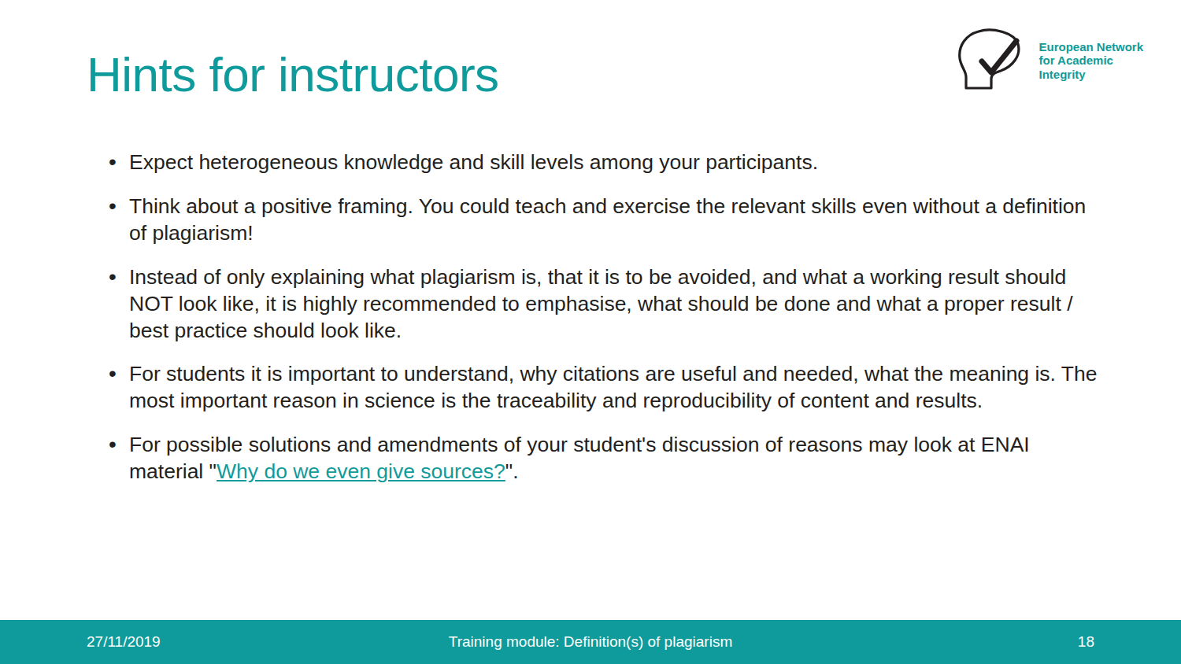European Network
for Academic
Integrity
Hints for instructors
Expect heterogeneous knowledge and skill levels among your participants.
Think about a positive framing. You could teach and exercise the relevant skills even without a definition of plagiarism!
Instead of only explaining what plagiarism is, that it is to be avoided, and what a working result should NOT look like, it is highly recommended to emphasise, what should be done and what a proper result / best practice should look like.
For students it is important to understand, why citations are useful and needed, what the meaning is. The most important reason in science is the traceability and reproducibility of content and results.
For possible solutions and amendments of your student's discussion of reasons may look at ENAI material "Why do we even give sources?".
27/11/2019 Training module: Definition(s) of plagiarism 18